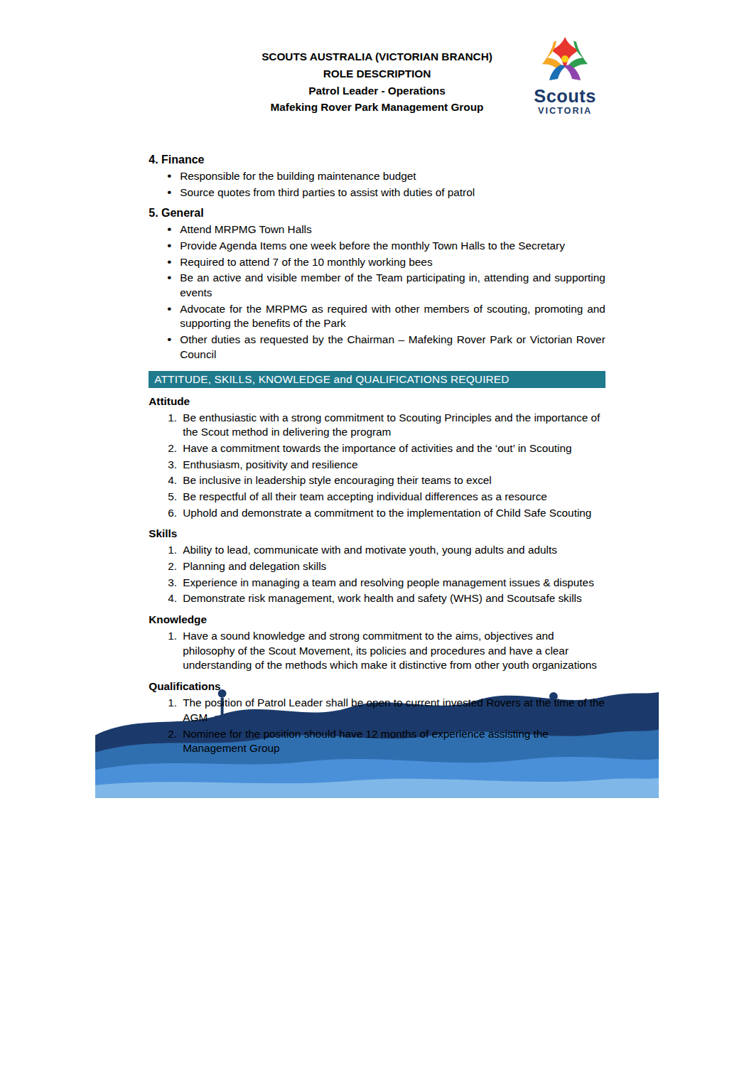Scouts
VICTORIA
SCOUTS AUSTRALIA (VICTORIAN BRANCH)
ROLE DESCRIPTION
Patrol Leader - Operations
Mafeking Rover Park Management Group
4. Finance
Responsible for the building maintenance budget
Source quotes from third parties to assist with duties of patrol
5. General
Attend MRPMG Town Halls
Provide Agenda Items one week before the monthly Town Halls to the Secretary
Required to attend 7 of the 10 monthly working bees
Be an active and visible member of the Team participating in, attending and supporting events
Advocate for the MRPMG as required with other members of scouting, promoting and supporting the benefits of the Park
Other duties as requested by the Chairman – Mafeking Rover Park or Victorian Rover Council
ATTITUDE, SKILLS, KNOWLEDGE and QUALIFICATIONS REQUIRED
Attitude
Be enthusiastic with a strong commitment to Scouting Principles and the importance of the Scout method in delivering the program
Have a commitment towards the importance of activities and the ‘out’ in Scouting
Enthusiasm, positivity and resilience
Be inclusive in leadership style encouraging their teams to excel
Be respectful of all their team accepting individual differences as a resource
Uphold and demonstrate a commitment to the implementation of Child Safe Scouting
Skills
Ability to lead, communicate with and motivate youth, young adults and adults
Planning and delegation skills
Experience in managing a team and resolving people management issues & disputes
Demonstrate risk management, work health and safety (WHS) and Scoutsafe skills
Knowledge
Have a sound knowledge and strong commitment to the aims, objectives and philosophy of the Scout Movement, its policies and procedures and have a clear understanding of the methods which make it distinctive from other youth organizations
Qualifications
The position of Patrol Leader shall be open to current invested Rovers at the time of the AGM
Nominee for the position should have 12 months of experience assisting the Management Group